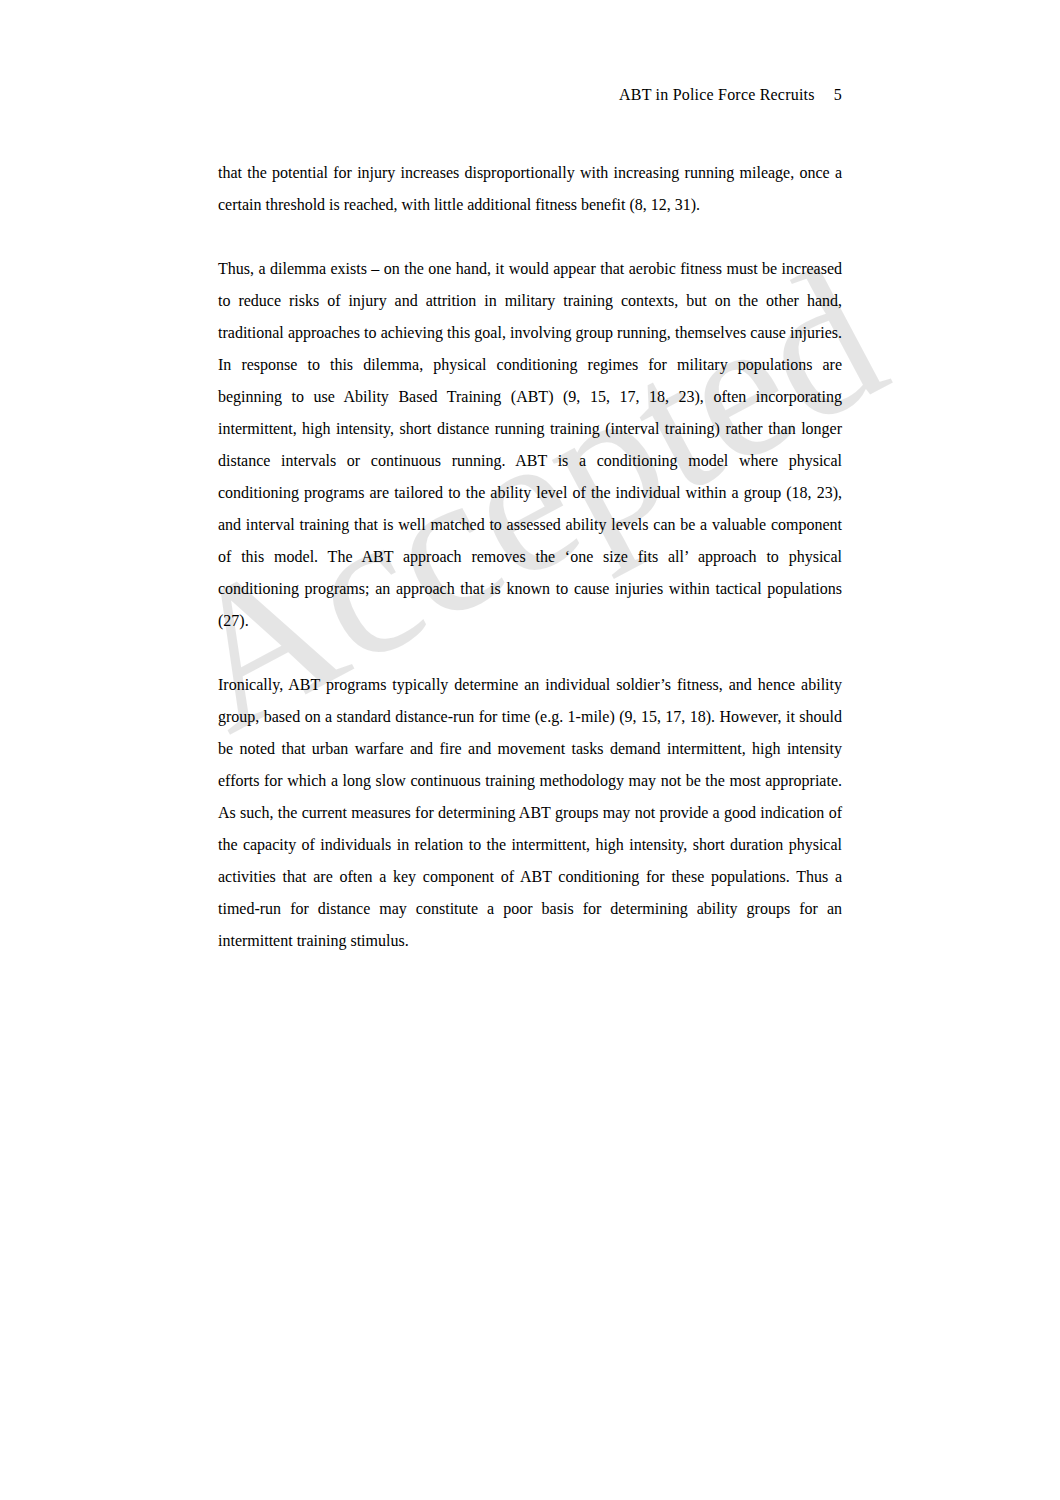Accepted
ABT in Police Force Recruits5
that the potential for injury increases disproportionally with increasing running mileage, once a certain threshold is reached, with little additional fitness benefit (8, 12, 31).
Thus, a dilemma exists – on the one hand, it would appear that aerobic fitness must be increased to reduce risks of injury and attrition in military training contexts, but on the other hand, traditional approaches to achieving this goal, involving group running, themselves cause injuries. In response to this dilemma, physical conditioning regimes for military populations are beginning to use Ability Based Training (ABT) (9, 15, 17, 18, 23), often incorporating intermittent, high intensity, short distance running training (interval training) rather than longer distance intervals or continuous running. ABT is a conditioning model where physical conditioning programs are tailored to the ability level of the individual within a group (18, 23), and interval training that is well matched to assessed ability levels can be a valuable component of this model. The ABT approach removes the ‘one size fits all’ approach to physical conditioning programs; an approach that is known to cause injuries within tactical populations (27).
Ironically, ABT programs typically determine an individual soldier’s fitness, and hence ability group, based on a standard distance-run for time (e.g. 1-mile) (9, 15, 17, 18). However, it should be noted that urban warfare and fire and movement tasks demand intermittent, high intensity efforts for which a long slow continuous training methodology may not be the most appropriate. As such, the current measures for determining ABT groups may not provide a good indication of the capacity of individuals in relation to the intermittent, high intensity, short duration physical activities that are often a key component of ABT conditioning for these populations. Thus a timed-run for distance may constitute a poor basis for determining ability groups for an intermittent training stimulus.